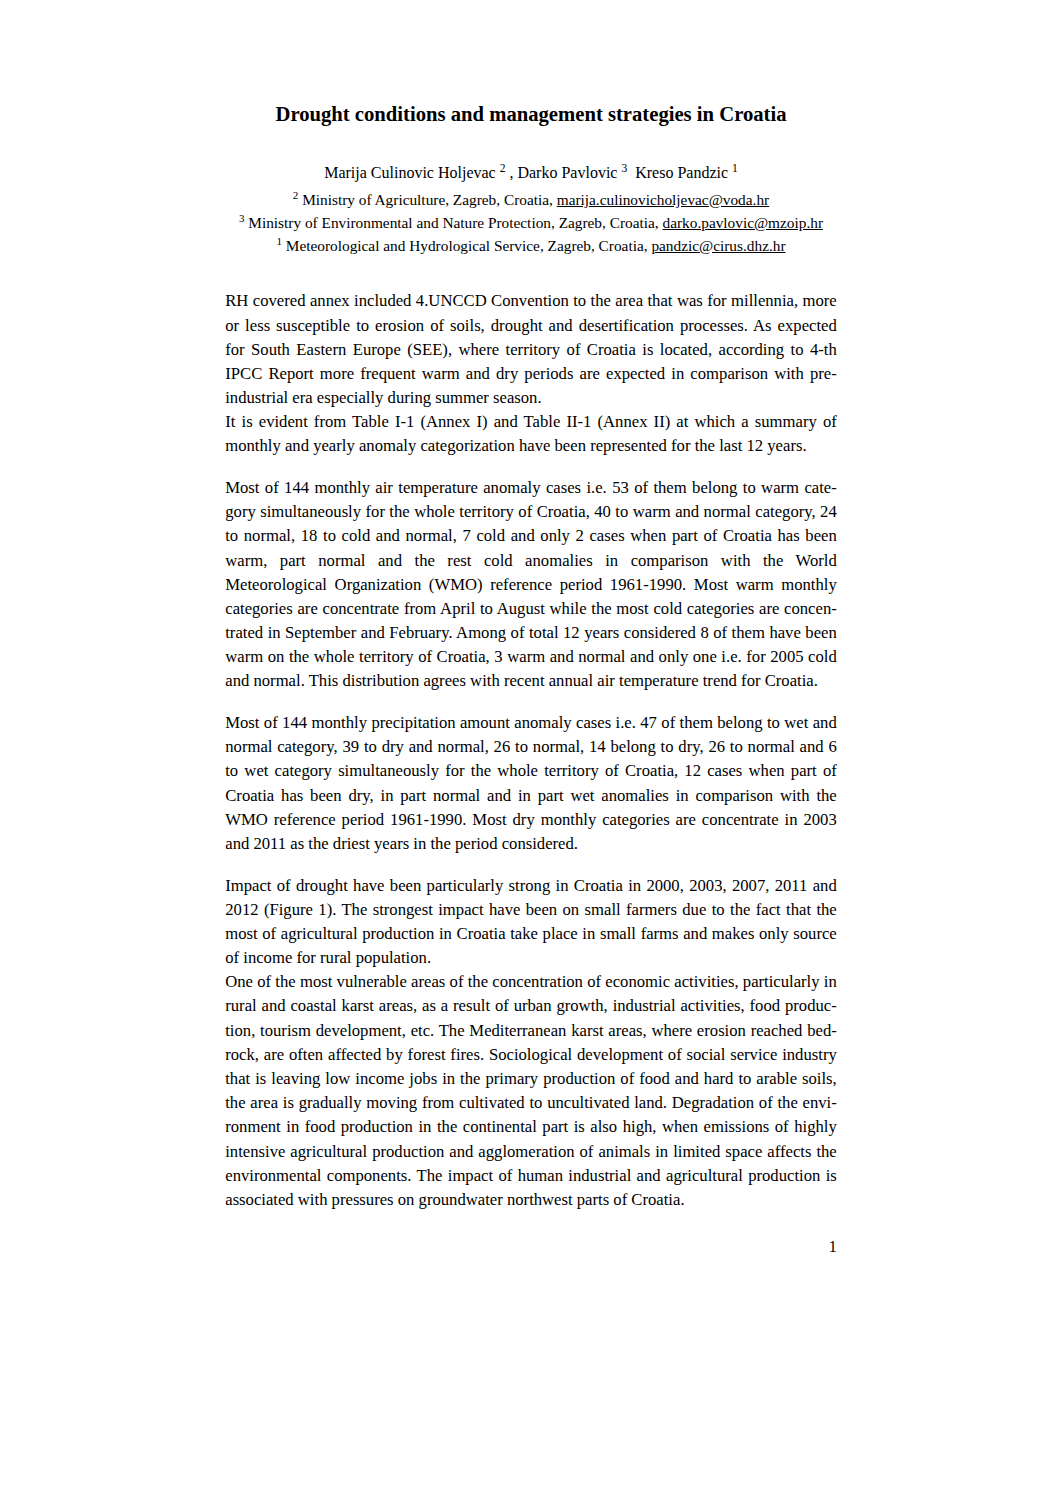Drought conditions and management strategies in Croatia
Marija Culinovic Holjevac 2 , Darko Pavlovic 3 Kreso Pandzic 1
2 Ministry of Agriculture, Zagreb, Croatia, marija.culinovicholjevac@voda.hr
3 Ministry of Environmental and Nature Protection, Zagreb, Croatia, darko.pavlovic@mzoip.hr
1 Meteorological and Hydrological Service, Zagreb, Croatia, pandzic@cirus.dhz.hr
RH covered annex included 4.UNCCD Convention to the area that was for millennia, more or less susceptible to erosion of soils, drought and desertification processes. As expected for South Eastern Europe (SEE), where territory of Croatia is located, according to 4-th IPCC Report more frequent warm and dry periods are expected in comparison with pre-industrial era especially during summer season.
It is evident from Table I-1 (Annex I) and Table II-1 (Annex II) at which a summary of monthly and yearly anomaly categorization have been represented for the last 12 years.
Most of 144 monthly air temperature anomaly cases i.e. 53 of them belong to warm category simultaneously for the whole territory of Croatia, 40 to warm and normal category, 24 to normal, 18 to cold and normal, 7 cold and only 2 cases when part of Croatia has been warm, part normal and the rest cold anomalies in comparison with the World Meteorological Organization (WMO) reference period 1961-1990. Most warm monthly categories are concentrate from April to August while the most cold categories are concentrated in September and February. Among of total 12 years considered 8 of them have been warm on the whole territory of Croatia, 3 warm and normal and only one i.e. for 2005 cold and normal. This distribution agrees with recent annual air temperature trend for Croatia.
Most of 144 monthly precipitation amount anomaly cases i.e. 47 of them belong to wet and normal category, 39 to dry and normal, 26 to normal, 14 belong to dry, 26 to normal and 6 to wet category simultaneously for the whole territory of Croatia, 12 cases when part of Croatia has been dry, in part normal and in part wet anomalies in comparison with the WMO reference period 1961-1990. Most dry monthly categories are concentrate in 2003 and 2011 as the driest years in the period considered.
Impact of drought have been particularly strong in Croatia in 2000, 2003, 2007, 2011 and 2012 (Figure 1). The strongest impact have been on small farmers due to the fact that the most of agricultural production in Croatia take place in small farms and makes only source of income for rural population.
One of the most vulnerable areas of the concentration of economic activities, particularly in rural and coastal karst areas, as a result of urban growth, industrial activities, food production, tourism development, etc. The Mediterranean karst areas, where erosion reached bedrock, are often affected by forest fires. Sociological development of social service industry that is leaving low income jobs in the primary production of food and hard to arable soils, the area is gradually moving from cultivated to uncultivated land. Degradation of the environment in food production in the continental part is also high, when emissions of highly intensive agricultural production and agglomeration of animals in limited space affects the environmental components. The impact of human industrial and agricultural production is associated with pressures on groundwater northwest parts of Croatia.
1